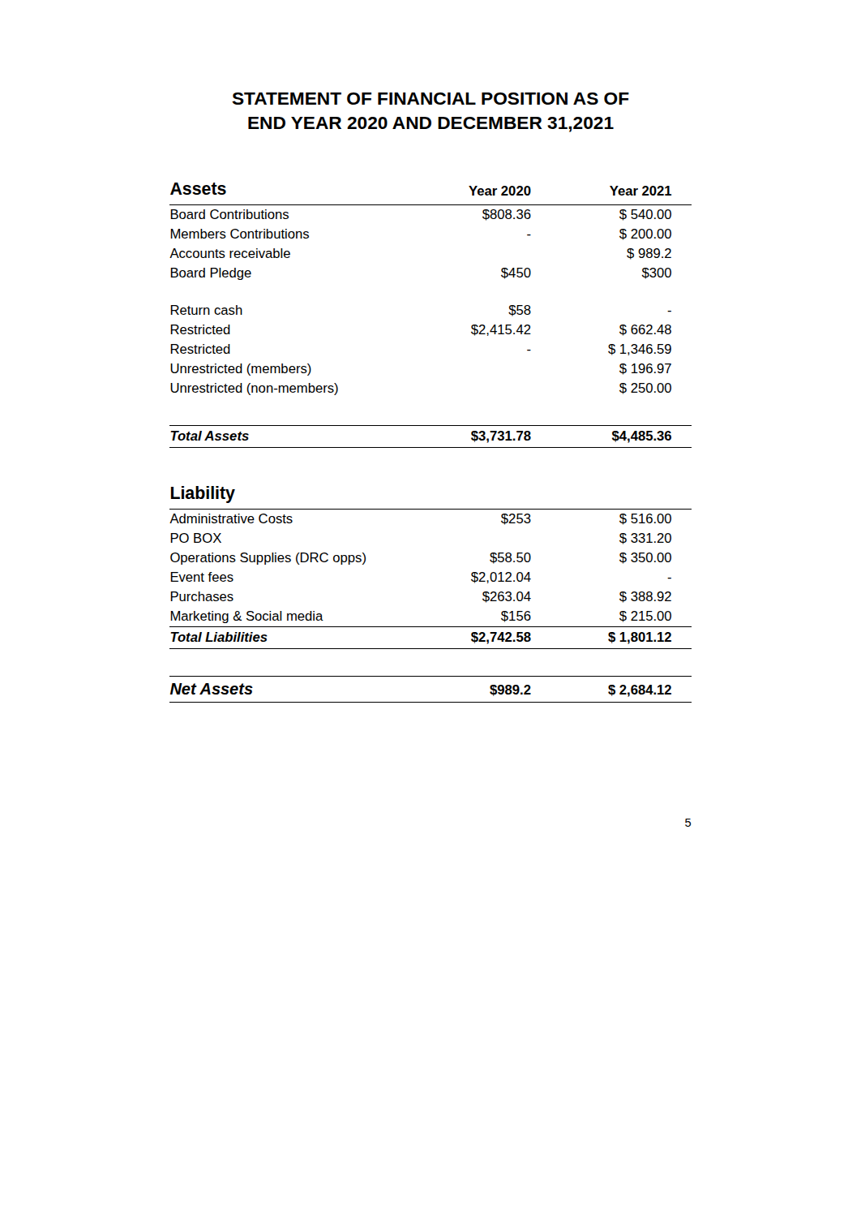STATEMENT OF FINANCIAL POSITION AS OF
END YEAR 2020 AND DECEMBER 31,2021
| Assets | Year 2020 | Year 2021 |
| Board Contributions | $808.36 | $ 540.00 |
| Members Contributions | - | $ 200.00 |
| Accounts receivable | | $ 989.2 |
| Board Pledge | $450 | $300 |
| Return cash | $58 | - |
| Restricted | $2,415.42 | $ 662.48 |
| Restricted | - | $ 1,346.59 |
| Unrestricted (members) | | $ 196.97 |
| Unrestricted (non-members) | | $ 250.00 |
| Total Assets | $3,731.78 | $4,485.36 |
| Liability | | |
| Administrative Costs | $253 | $ 516.00 |
| PO BOX | | $ 331.20 |
| Operations Supplies (DRC opps) | $58.50 | $ 350.00 |
| Event fees | $2,012.04 | - |
| Purchases | $263.04 | $ 388.92 |
| Marketing & Social media | $156 | $ 215.00 |
| Total Liabilities | $2,742.58 | $ 1,801.12 |
| Net Assets | $989.2 | $ 2,684.12 |
5